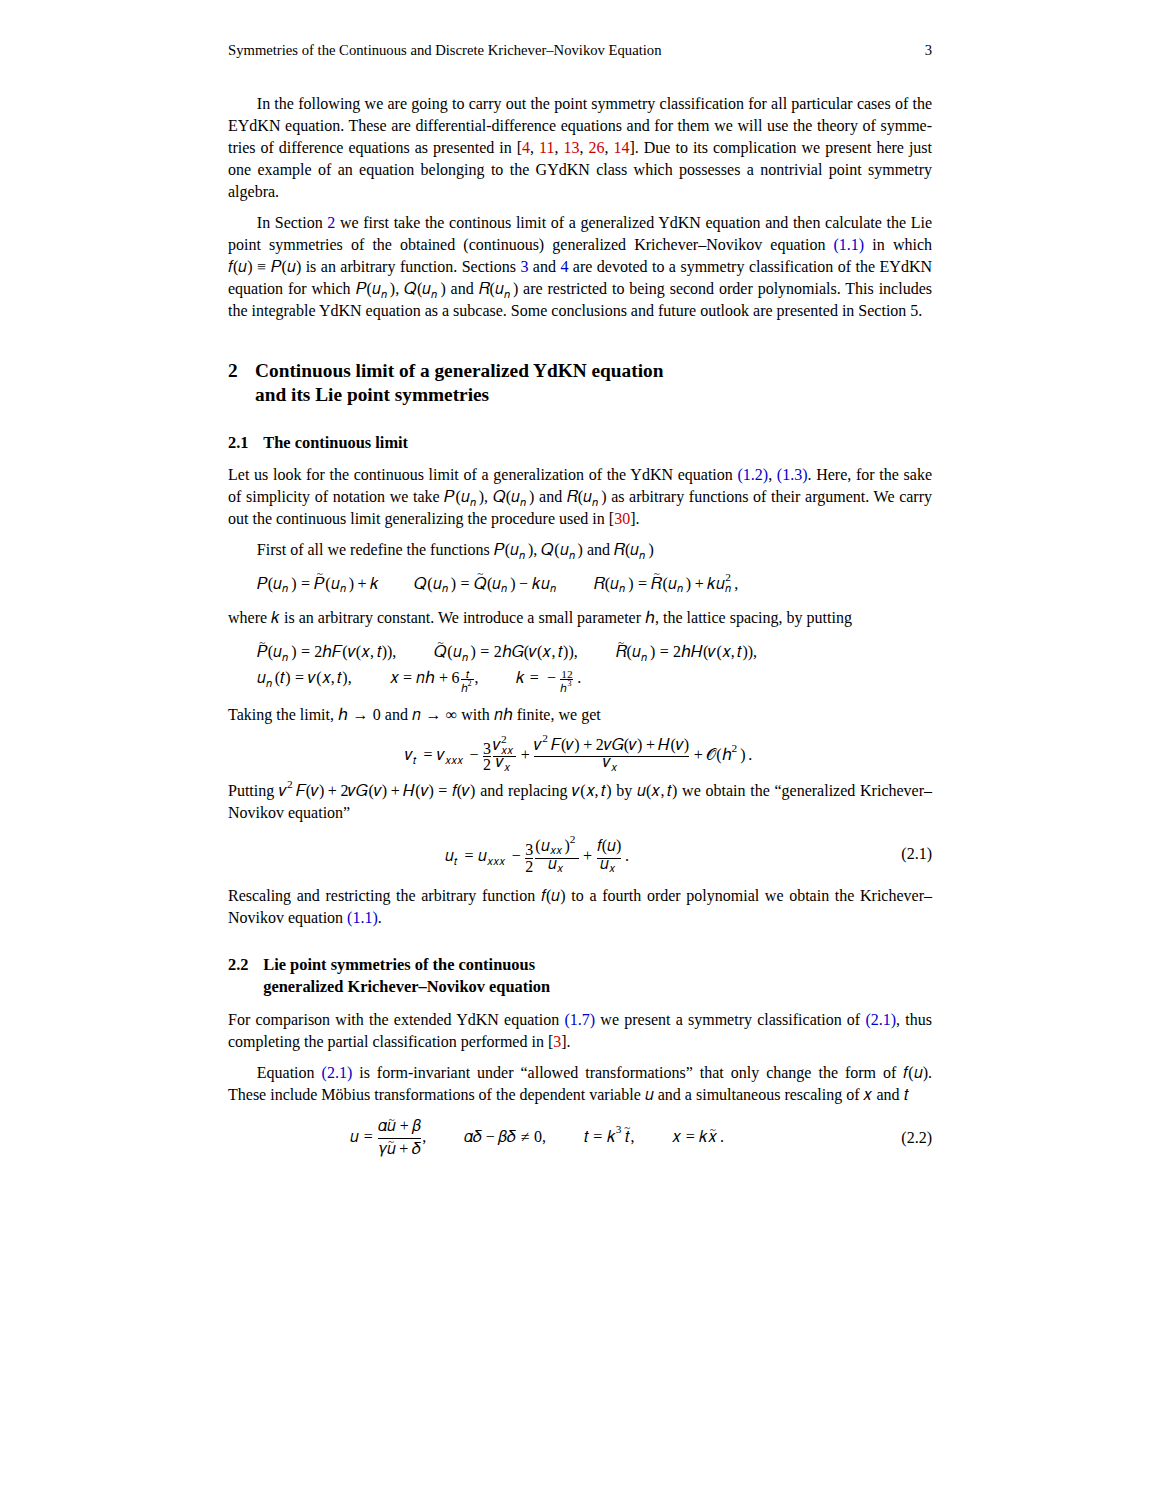Symmetries of the Continuous and Discrete Krichever–Novikov Equation 3
In the following we are going to carry out the point symmetry classification for all particular cases of the EYdKN equation. These are differential-difference equations and for them we will use the theory of symmetries of difference equations as presented in [4, 11, 13, 26, 14]. Due to its complication we present here just one example of an equation belonging to the GYdKN class which possesses a nontrivial point symmetry algebra.
In Section 2 we first take the continous limit of a generalized YdKN equation and then calculate the Lie point symmetries of the obtained (continuous) generalized Krichever–Novikov equation (1.1) in which f(u)≡P(u) is an arbitrary function. Sections 3 and 4 are devoted to a symmetry classification of the EYdKN equation for which P(un), Q(un) and R(un) are restricted to being second order polynomials. This includes the integrable YdKN equation as a subcase. Some conclusions and future outlook are presented in Section 5.
2 Continuous limit of a generalized YdKN equation
and its Lie point symmetries
2.1 The continuous limit
Let us look for the continuous limit of a generalization of the YdKN equation (1.2), (1.3). Here, for the sake of simplicity of notation we take P(un), Q(un) and R(un) as arbitrary functions of their argument. We carry out the continuous limit generalizing the procedure used in [30].
First of all we redefine the functions P(un), Q(un) and R(un)
P(un) = P~(un) +k Q(un) = Q~(un) −kun R(un) = R~(un) +kun2,
where k is an arbitrary constant. We introduce a small parameter h, the lattice spacing, by putting
P~(un) =2hF(v(x,t)), Q~(un) =2hG(v(x,t)), R~(un) =2hH(v(x,t)),
un(t) =v(x,t), x=nh+6th2, k=−12h3.
Taking the limit, h→0 and n→∞ with nh finite, we get
vt = vxxx − 32 vxx2vx + v2F(v)+2vG(v)+H(v) vx + 𝒪(h2).
Putting v2F(v)+2vG(v)+H(v)=f(v) and replacing v(x,t) by u(x,t) we obtain the “generalized Krichever–Novikov equation”
ut = uxxx − 32 (uxx)2 ux + f(u) ux .
(2.1)
Rescaling and restricting the arbitrary function f(u) to a fourth order polynomial we obtain the Krichever–Novikov equation (1.1).
2.2 Lie point symmetries of the continuous
generalized Krichever–Novikov equation
For comparison with the extended YdKN equation (1.7) we present a symmetry classification of (2.1), thus completing the partial classification performed in [3].
Equation (2.1) is form-invariant under “allowed transformations” that only change the form of f(u). These include Möbius transformations of the dependent variable u and a simultaneous rescaling of x and t
u = αu~+β γu~+δ , αδ−βδ≠0, t=k3t~, x=kx~.
(2.2)